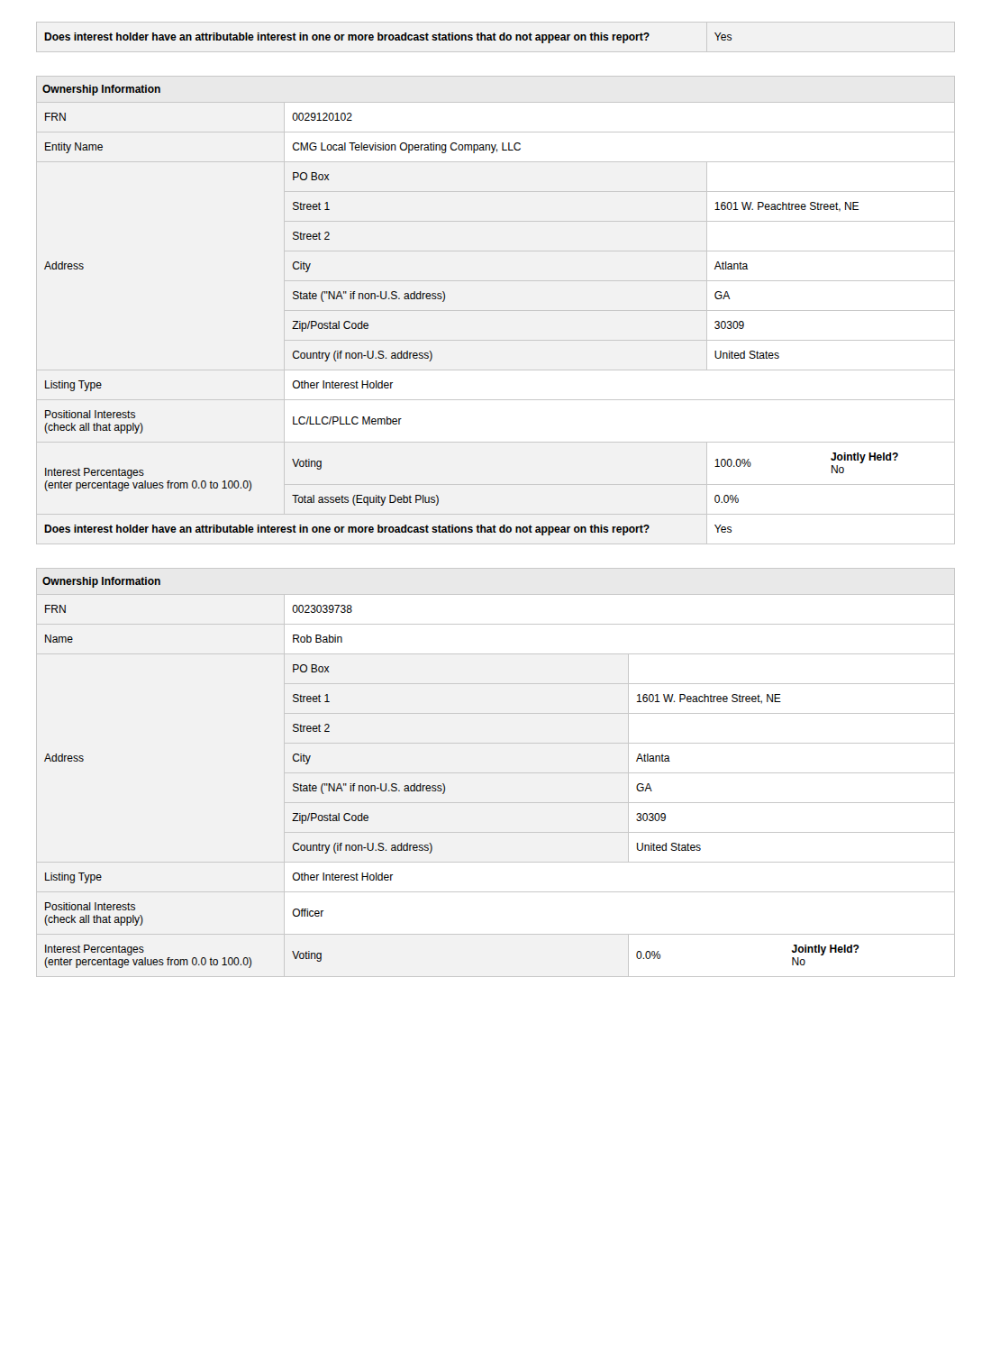| Does interest holder have an attributable interest in one or more broadcast stations that do not appear on this report? | Yes |
Ownership Information
| FRN | 0029120102 |
| Entity Name | CMG Local Television Operating Company, LLC |
| Address | PO Box | |
| Street 1 | 1601 W. Peachtree Street, NE |
| Street 2 | |
| City | Atlanta |
| State ("NA" if non-U.S. address) | GA |
| Zip/Postal Code | 30309 |
| Country (if non-U.S. address) | United States |
| Listing Type | Other Interest Holder |
| Positional Interests (check all that apply) | LC/LLC/PLLC Member |
| Interest Percentages (enter percentage values from 0.0 to 100.0) | Voting | / 100.0% / Jointly Held? No / |
| Total assets (Equity Debt Plus) | 0.0% |
| Does interest holder have an attributable interest in one or more broadcast stations that do not appear on this report? | Yes |
Ownership Information
| FRN | 0023039738 |
| Name | Rob Babin |
| Address | PO Box | |
| Street 1 | 1601 W. Peachtree Street, NE |
| Street 2 | |
| City | Atlanta |
| State ("NA" if non-U.S. address) | GA |
| Zip/Postal Code | 30309 |
| Country (if non-U.S. address) | United States |
| Listing Type | Other Interest Holder |
| Positional Interests (check all that apply) | Officer |
| Interest Percentages (enter percentage values from 0.0 to 100.0) | Voting | / 0.0% / Jointly Held? No / |